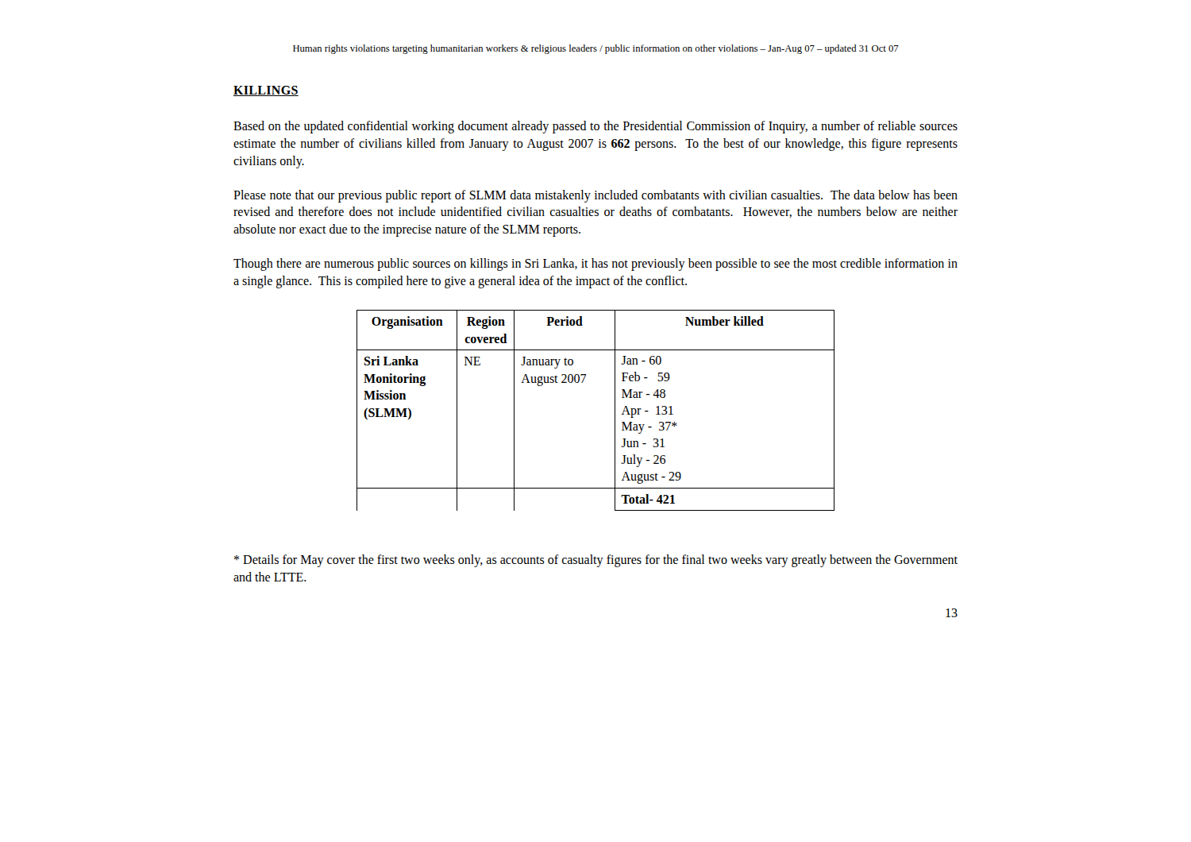Human rights violations targeting humanitarian workers & religious leaders / public information on other violations – Jan-Aug 07 – updated 31 Oct 07
KILLINGS
Based on the updated confidential working document already passed to the Presidential Commission of Inquiry, a number of reliable sources estimate the number of civilians killed from January to August 2007 is 662 persons. To the best of our knowledge, this figure represents civilians only.
Please note that our previous public report of SLMM data mistakenly included combatants with civilian casualties. The data below has been revised and therefore does not include unidentified civilian casualties or deaths of combatants. However, the numbers below are neither absolute nor exact due to the imprecise nature of the SLMM reports.
Though there are numerous public sources on killings in Sri Lanka, it has not previously been possible to see the most credible information in a single glance. This is compiled here to give a general idea of the impact of the conflict.
| Organisation | Region covered | Period | Number killed |
| --- | --- | --- | --- |
| Sri Lanka Monitoring Mission (SLMM) | NE | January to August 2007 | Jan - 60 Feb - 59 Mar - 48 Apr - 131 May - 37* Jun - 31 July - 26 August - 29 |
| | | | Total- 421 |
* Details for May cover the first two weeks only, as accounts of casualty figures for the final two weeks vary greatly between the Government and the LTTE.
13